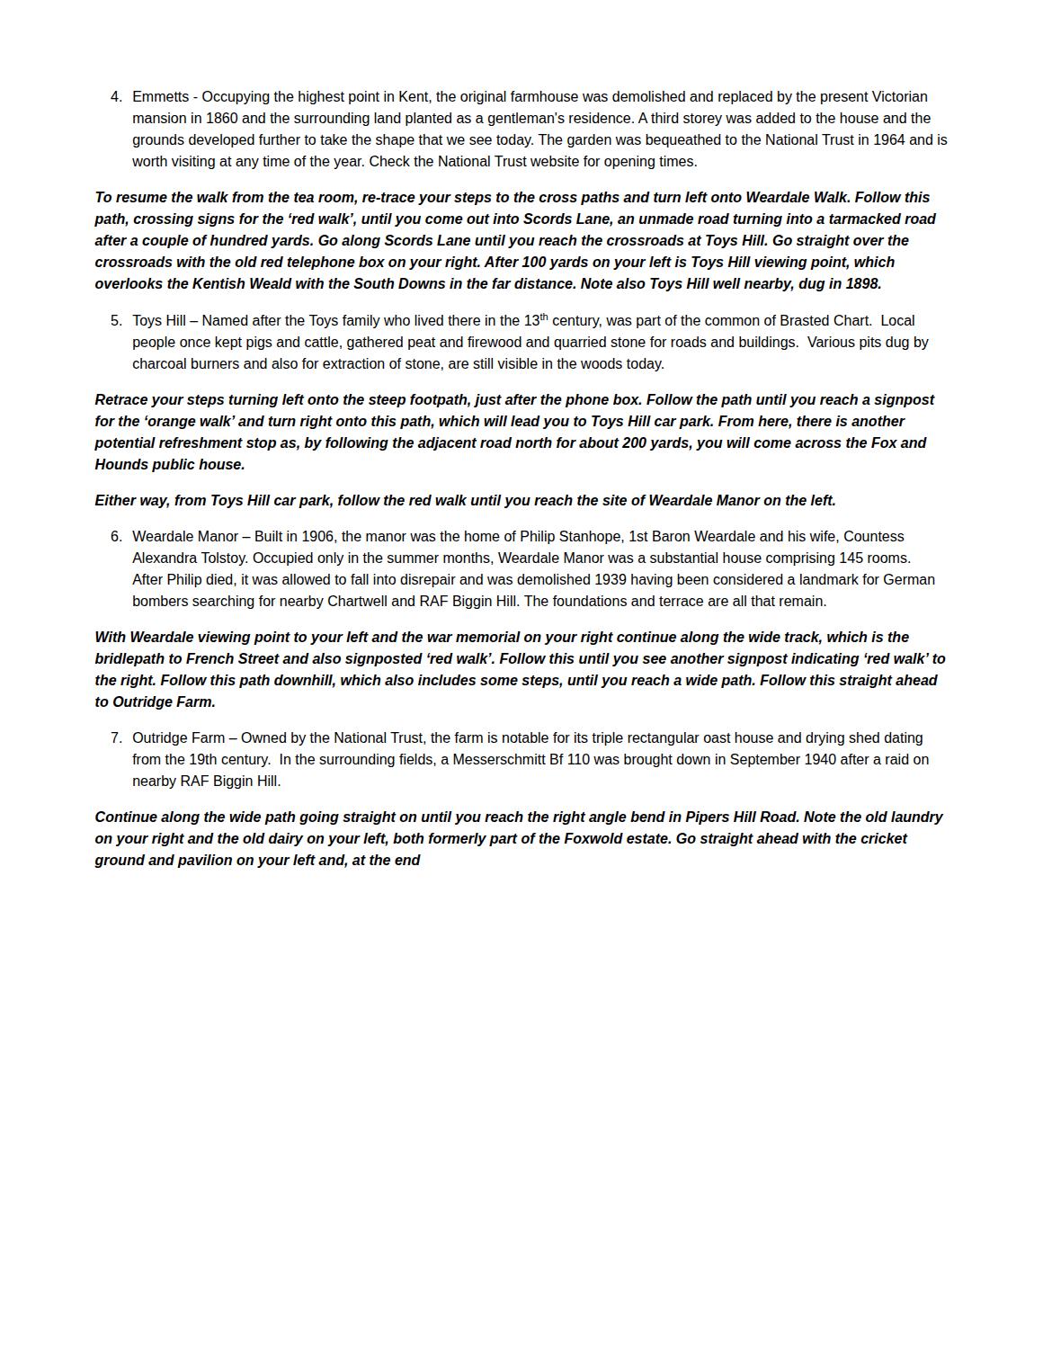Emmetts - Occupying the highest point in Kent, the original farmhouse was demolished and replaced by the present Victorian mansion in 1860 and the surrounding land planted as a gentleman's residence. A third storey was added to the house and the grounds developed further to take the shape that we see today. The garden was bequeathed to the National Trust in 1964 and is worth visiting at any time of the year. Check the National Trust website for opening times.
To resume the walk from the tea room, re-trace your steps to the cross paths and turn left onto Weardale Walk. Follow this path, crossing signs for the ‘red walk’, until you come out into Scords Lane, an unmade road turning into a tarmacked road after a couple of hundred yards. Go along Scords Lane until you reach the crossroads at Toys Hill. Go straight over the crossroads with the old red telephone box on your right. After 100 yards on your left is Toys Hill viewing point, which overlooks the Kentish Weald with the South Downs in the far distance. Note also Toys Hill well nearby, dug in 1898.
Toys Hill – Named after the Toys family who lived there in the 13th century, was part of the common of Brasted Chart. Local people once kept pigs and cattle, gathered peat and firewood and quarried stone for roads and buildings. Various pits dug by charcoal burners and also for extraction of stone, are still visible in the woods today.
Retrace your steps turning left onto the steep footpath, just after the phone box. Follow the path until you reach a signpost for the ‘orange walk’ and turn right onto this path, which will lead you to Toys Hill car park. From here, there is another potential refreshment stop as, by following the adjacent road north for about 200 yards, you will come across the Fox and Hounds public house.
Either way, from Toys Hill car park, follow the red walk until you reach the site of Weardale Manor on the left.
Weardale Manor – Built in 1906, the manor was the home of Philip Stanhope, 1st Baron Weardale and his wife, Countess Alexandra Tolstoy. Occupied only in the summer months, Weardale Manor was a substantial house comprising 145 rooms. After Philip died, it was allowed to fall into disrepair and was demolished 1939 having been considered a landmark for German bombers searching for nearby Chartwell and RAF Biggin Hill. The foundations and terrace are all that remain.
With Weardale viewing point to your left and the war memorial on your right continue along the wide track, which is the bridlepath to French Street and also signposted ‘red walk’. Follow this until you see another signpost indicating ‘red walk’ to the right. Follow this path downhill, which also includes some steps, until you reach a wide path. Follow this straight ahead to Outridge Farm.
Outridge Farm – Owned by the National Trust, the farm is notable for its triple rectangular oast house and drying shed dating from the 19th century. In the surrounding fields, a Messerschmitt Bf 110 was brought down in September 1940 after a raid on nearby RAF Biggin Hill.
Continue along the wide path going straight on until you reach the right angle bend in Pipers Hill Road. Note the old laundry on your right and the old dairy on your left, both formerly part of the Foxwold estate. Go straight ahead with the cricket ground and pavilion on your left and, at the end